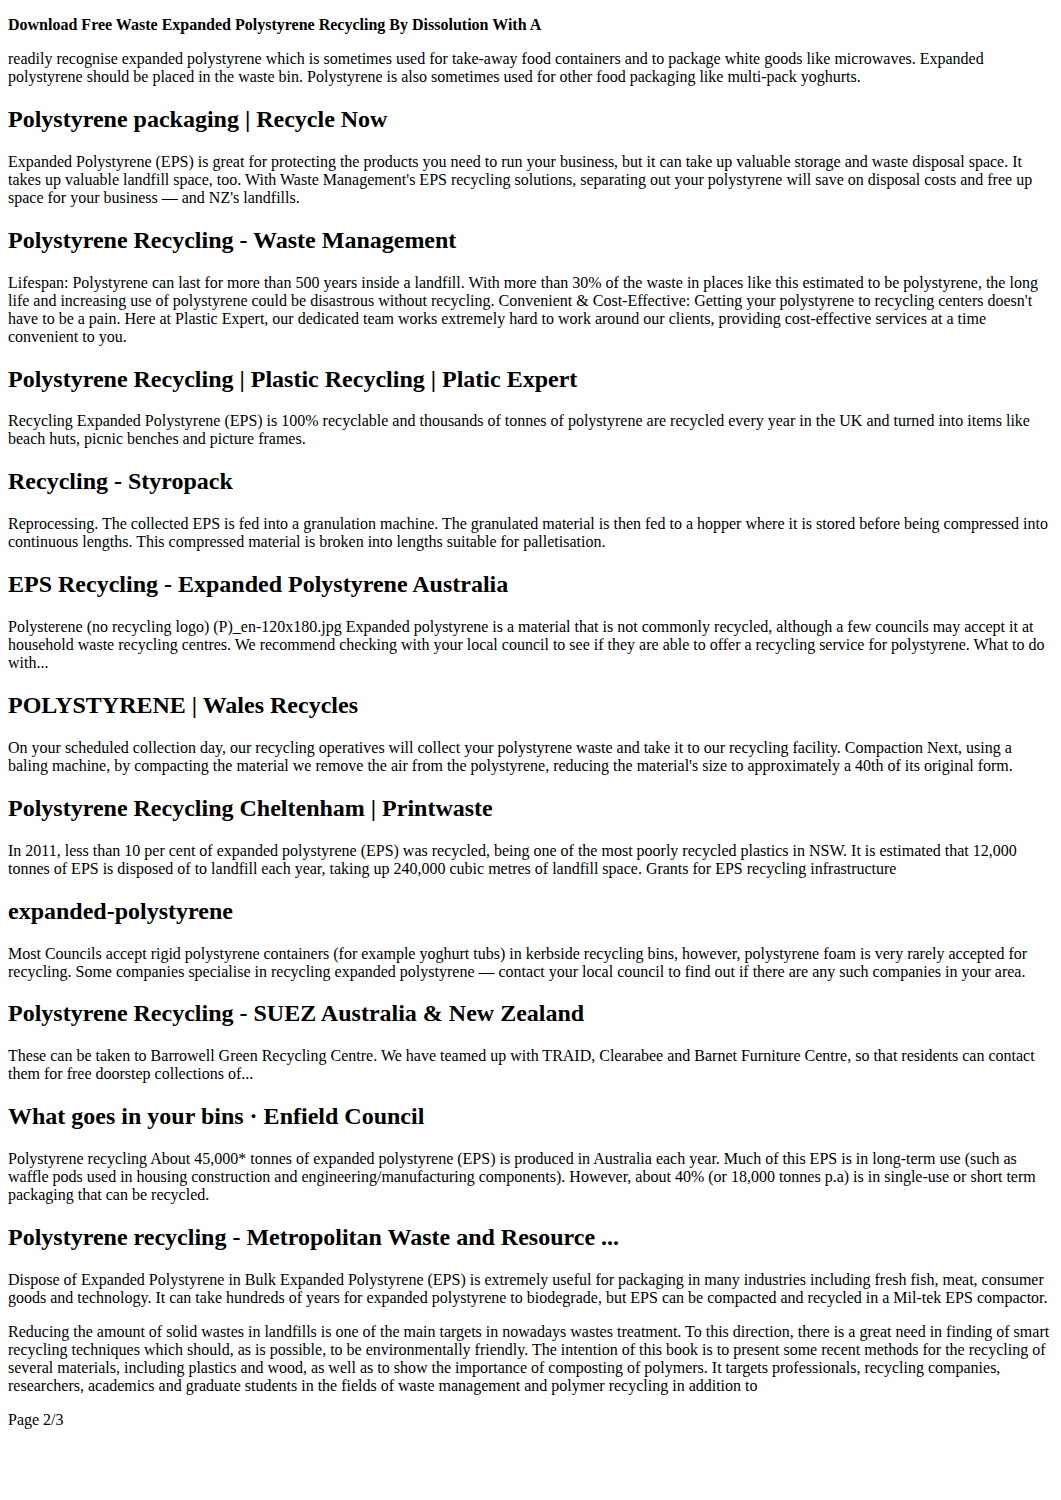Download Free Waste Expanded Polystyrene Recycling By Dissolution With A
readily recognise expanded polystyrene which is sometimes used for take-away food containers and to package white goods like microwaves. Expanded polystyrene should be placed in the waste bin. Polystyrene is also sometimes used for other food packaging like multi-pack yoghurts.
Polystyrene packaging | Recycle Now
Expanded Polystyrene (EPS) is great for protecting the products you need to run your business, but it can take up valuable storage and waste disposal space. It takes up valuable landfill space, too. With Waste Management's EPS recycling solutions, separating out your polystyrene will save on disposal costs and free up space for your business — and NZ's landfills.
Polystyrene Recycling - Waste Management
Lifespan: Polystyrene can last for more than 500 years inside a landfill. With more than 30% of the waste in places like this estimated to be polystyrene, the long life and increasing use of polystyrene could be disastrous without recycling. Convenient & Cost-Effective: Getting your polystyrene to recycling centers doesn't have to be a pain. Here at Plastic Expert, our dedicated team works extremely hard to work around our clients, providing cost-effective services at a time convenient to you.
Polystyrene Recycling | Plastic Recycling | Platic Expert
Recycling Expanded Polystyrene (EPS) is 100% recyclable and thousands of tonnes of polystyrene are recycled every year in the UK and turned into items like beach huts, picnic benches and picture frames.
Recycling - Styropack
Reprocessing. The collected EPS is fed into a granulation machine. The granulated material is then fed to a hopper where it is stored before being compressed into continuous lengths. This compressed material is broken into lengths suitable for palletisation.
EPS Recycling - Expanded Polystyrene Australia
Polysterene (no recycling logo) (P)_en-120x180.jpg Expanded polystyrene is a material that is not commonly recycled, although a few councils may accept it at household waste recycling centres. We recommend checking with your local council to see if they are able to offer a recycling service for polystyrene. What to do with...
POLYSTYRENE | Wales Recycles
On your scheduled collection day, our recycling operatives will collect your polystyrene waste and take it to our recycling facility. Compaction Next, using a baling machine, by compacting the material we remove the air from the polystyrene, reducing the material's size to approximately a 40th of its original form.
Polystyrene Recycling Cheltenham | Printwaste
In 2011, less than 10 per cent of expanded polystyrene (EPS) was recycled, being one of the most poorly recycled plastics in NSW. It is estimated that 12,000 tonnes of EPS is disposed of to landfill each year, taking up 240,000 cubic metres of landfill space. Grants for EPS recycling infrastructure
expanded-polystyrene
Most Councils accept rigid polystyrene containers (for example yoghurt tubs) in kerbside recycling bins, however, polystyrene foam is very rarely accepted for recycling. Some companies specialise in recycling expanded polystyrene — contact your local council to find out if there are any such companies in your area.
Polystyrene Recycling - SUEZ Australia & New Zealand
These can be taken to Barrowell Green Recycling Centre. We have teamed up with TRAID, Clearabee and Barnet Furniture Centre, so that residents can contact them for free doorstep collections of...
What goes in your bins · Enfield Council
Polystyrene recycling About 45,000* tonnes of expanded polystyrene (EPS) is produced in Australia each year. Much of this EPS is in long-term use (such as waffle pods used in housing construction and engineering/manufacturing components). However, about 40% (or 18,000 tonnes p.a) is in single-use or short term packaging that can be recycled.
Polystyrene recycling - Metropolitan Waste and Resource ...
Dispose of Expanded Polystyrene in Bulk Expanded Polystyrene (EPS) is extremely useful for packaging in many industries including fresh fish, meat, consumer goods and technology. It can take hundreds of years for expanded polystyrene to biodegrade, but EPS can be compacted and recycled in a Mil-tek EPS compactor.
Reducing the amount of solid wastes in landfills is one of the main targets in nowadays wastes treatment. To this direction, there is a great need in finding of smart recycling techniques which should, as is possible, to be environmentally friendly. The intention of this book is to present some recent methods for the recycling of several materials, including plastics and wood, as well as to show the importance of composting of polymers. It targets professionals, recycling companies, researchers, academics and graduate students in the fields of waste management and polymer recycling in addition to
Page 2/3